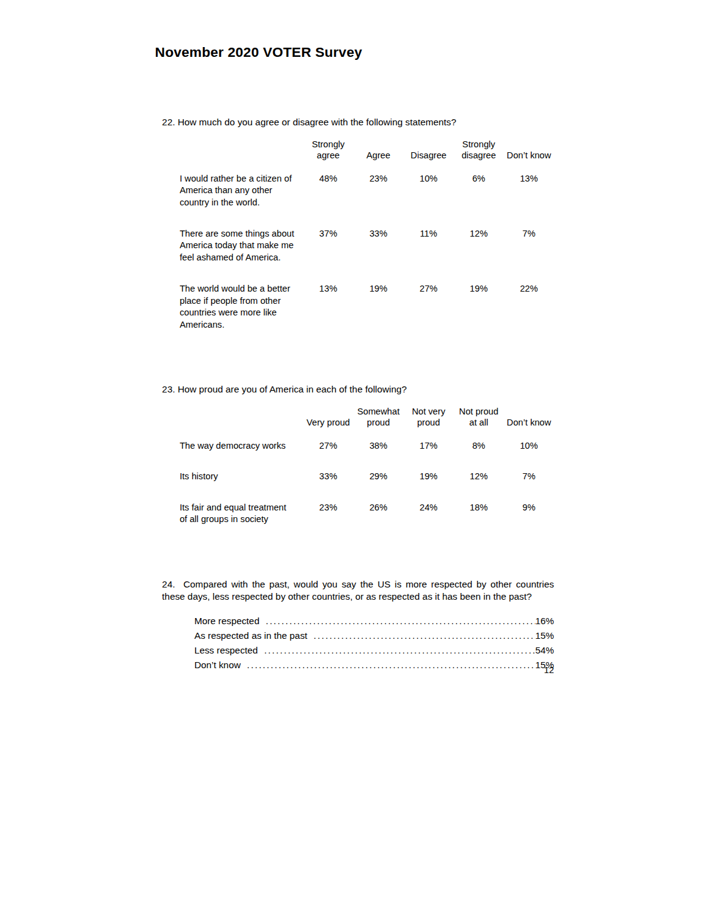November 2020 VOTER Survey
22. How much do you agree or disagree with the following statements?
| | Strongly agree | Agree | Disagree | Strongly disagree | Don’t know |
| --- | --- | --- | --- | --- | --- |
| I would rather be a citizen of America than any other country in the world. | 48% | 23% | 10% | 6% | 13% |
| There are some things about America today that make me feel ashamed of America. | 37% | 33% | 11% | 12% | 7% |
| The world would be a better place if people from other countries were more like Americans. | 13% | 19% | 27% | 19% | 22% |
23. How proud are you of America in each of the following?
| | Very proud | Somewhat proud | Not very proud | Not proud at all | Don’t know |
| --- | --- | --- | --- | --- | --- |
| The way democracy works | 27% | 38% | 17% | 8% | 10% |
| Its history | 33% | 29% | 19% | 12% | 7% |
| Its fair and equal treatment of all groups in society | 23% | 26% | 24% | 18% | 9% |
24. Compared with the past, would you say the US is more respected by other countries these days, less respected by other countries, or as respected as it has been in the past?
More respected ..................................................................... 16%
As respected as in the past ......................................................... 15%
Less respected ..................................................................... 54%
Don’t know ......................................................................... 15%
12